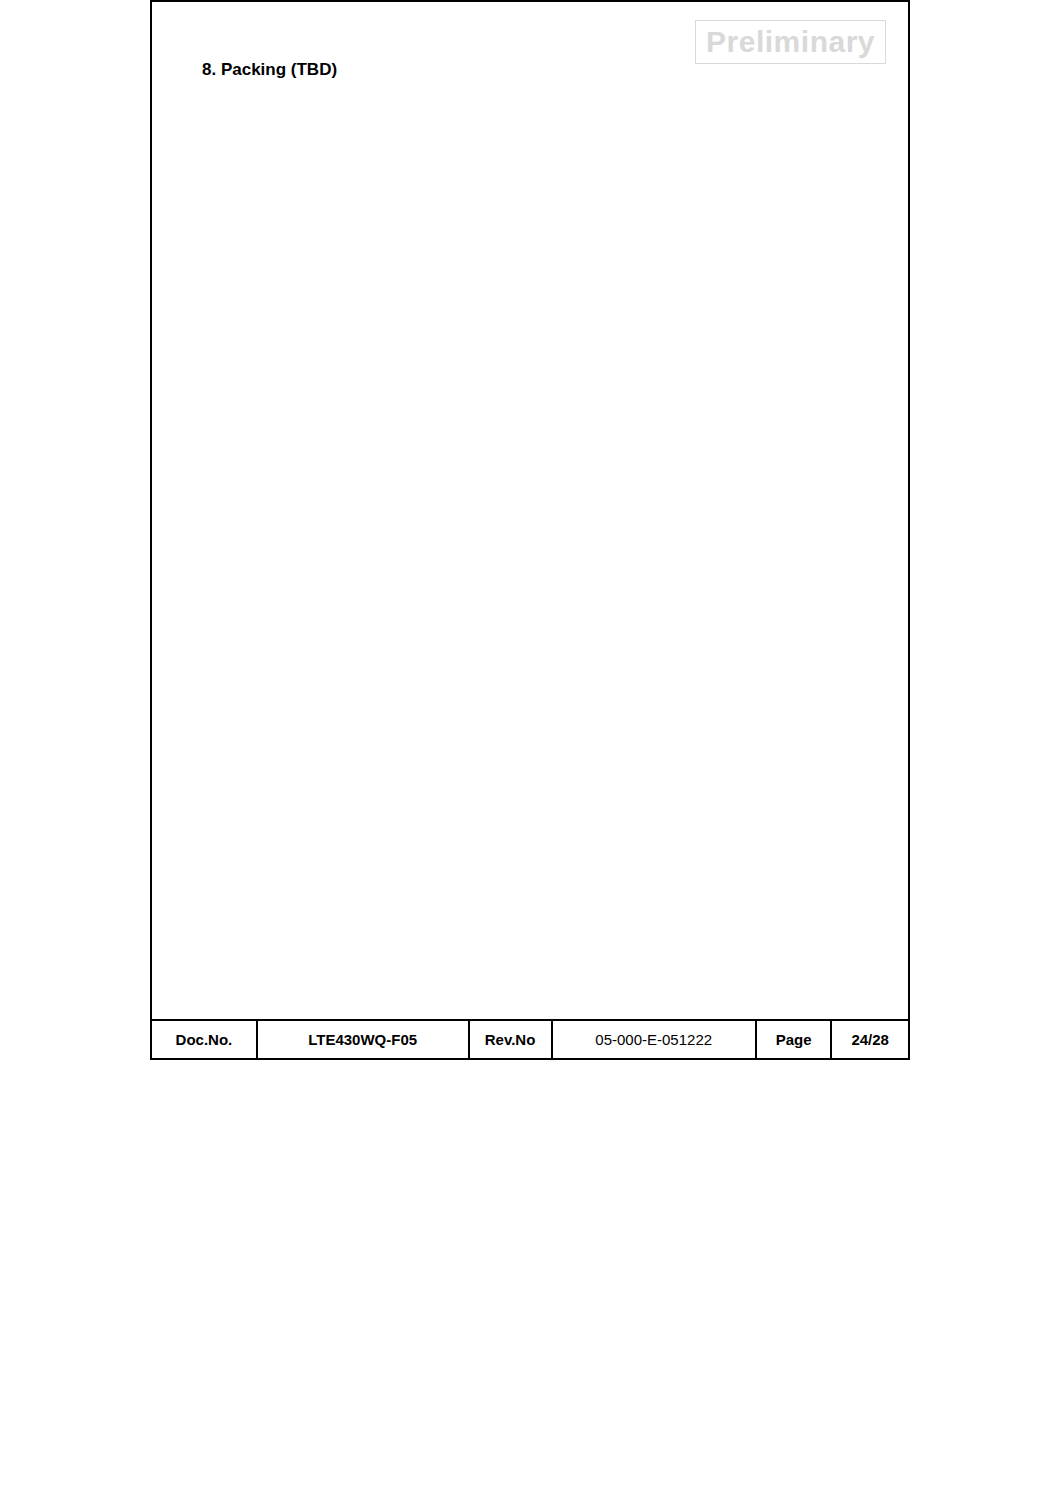Preliminary
8. Packing (TBD)
Doc.No.
LTE430WQ-F05
Rev.No
05-000-E-051222
Page
24/28